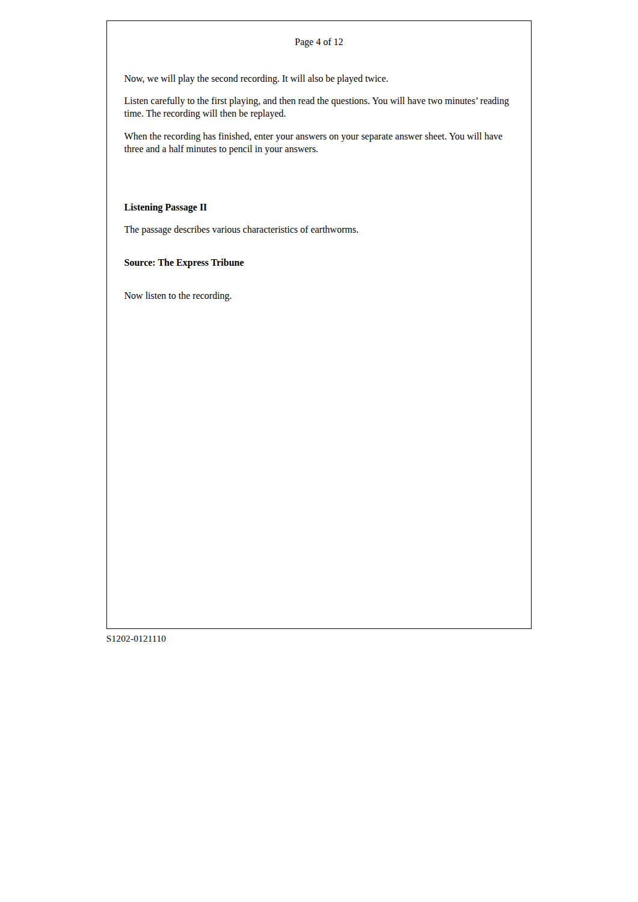Page 4 of 12
Now, we will play the second recording. It will also be played twice.
Listen carefully to the first playing, and then read the questions. You will have two minutes’ reading time. The recording will then be replayed.
When the recording has finished, enter your answers on your separate answer sheet. You will have three and a half minutes to pencil in your answers.
Listening Passage II
The passage describes various characteristics of earthworms.
Source: The Express Tribune
Now listen to the recording.
S1202-0121110